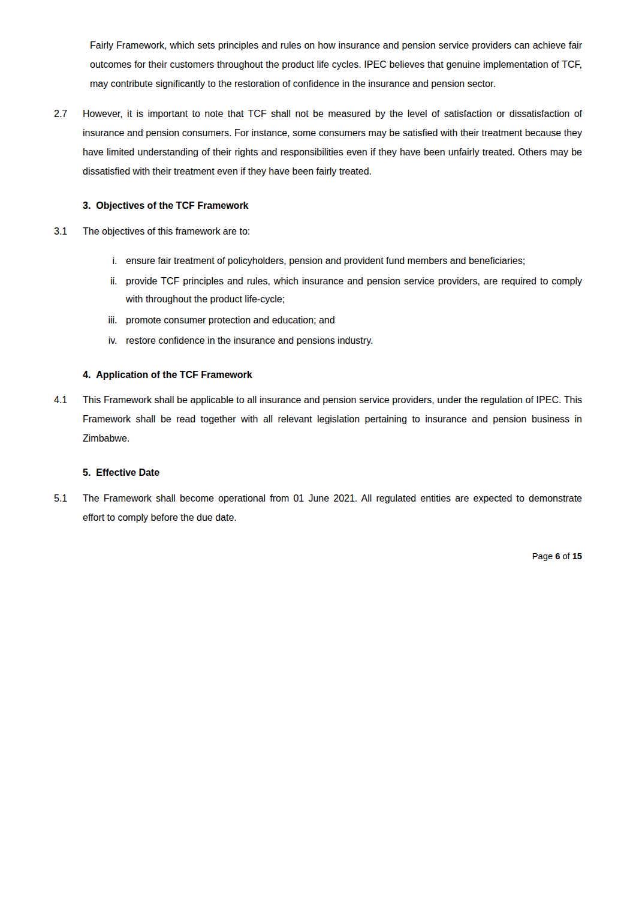Fairly Framework, which sets principles and rules on how insurance and pension service providers can achieve fair outcomes for their customers throughout the product life cycles. IPEC believes that genuine implementation of TCF, may contribute significantly to the restoration of confidence in the insurance and pension sector.
2.7 However, it is important to note that TCF shall not be measured by the level of satisfaction or dissatisfaction of insurance and pension consumers. For instance, some consumers may be satisfied with their treatment because they have limited understanding of their rights and responsibilities even if they have been unfairly treated. Others may be dissatisfied with their treatment even if they have been fairly treated.
3. Objectives of the TCF Framework
3.1 The objectives of this framework are to:
ensure fair treatment of policyholders, pension and provident fund members and beneficiaries;
provide TCF principles and rules, which insurance and pension service providers, are required to comply with throughout the product life-cycle;
promote consumer protection and education; and
restore confidence in the insurance and pensions industry.
4. Application of the TCF Framework
4.1 This Framework shall be applicable to all insurance and pension service providers, under the regulation of IPEC. This Framework shall be read together with all relevant legislation pertaining to insurance and pension business in Zimbabwe.
5. Effective Date
5.1 The Framework shall become operational from 01 June 2021. All regulated entities are expected to demonstrate effort to comply before the due date.
Page 6 of 15